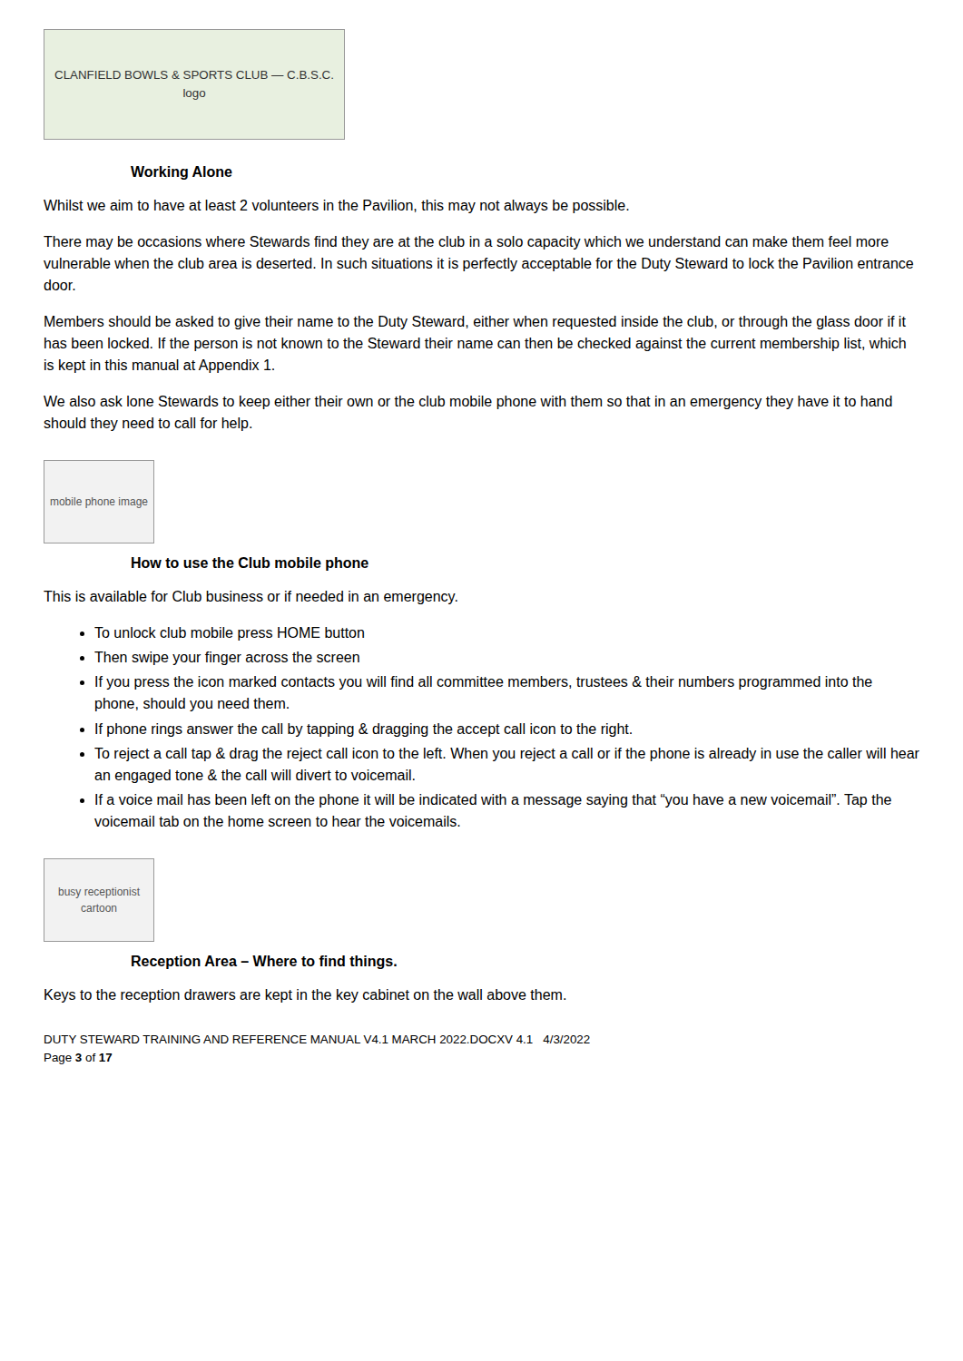CLANFIELD BOWLS & SPORTS CLUB — C.B.S.C. logo
Working Alone
Whilst we aim to have at least 2 volunteers in the Pavilion, this may not always be possible.
There may be occasions where Stewards find they are at the club in a solo capacity which we understand can make them feel more vulnerable when the club area is deserted. In such situations it is perfectly acceptable for the Duty Steward to lock the Pavilion entrance door.
Members should be asked to give their name to the Duty Steward, either when requested inside the club, or through the glass door if it has been locked. If the person is not known to the Steward their name can then be checked against the current membership list, which is kept in this manual at Appendix 1.
We also ask lone Stewards to keep either their own or the club mobile phone with them so that in an emergency they have it to hand should they need to call for help.
mobile phone image
How to use the Club mobile phone
This is available for Club business or if needed in an emergency.
To unlock club mobile press HOME button
Then swipe your finger across the screen
If you press the icon marked contacts you will find all committee members, trustees & their numbers programmed into the phone, should you need them.
If phone rings answer the call by tapping & dragging the accept call icon to the right.
To reject a call tap & drag the reject call icon to the left. When you reject a call or if the phone is already in use the caller will hear an engaged tone & the call will divert to voicemail.
If a voice mail has been left on the phone it will be indicated with a message saying that “you have a new voicemail”. Tap the voicemail tab on the home screen to hear the voicemails.
busy receptionist cartoon
Reception Area – Where to find things.
Keys to the reception drawers are kept in the key cabinet on the wall above them.
DUTY STEWARD TRAINING AND REFERENCE MANUAL V4.1 MARCH 2022.DOCXV 4.1 4/3/2022
Page 3 of 17